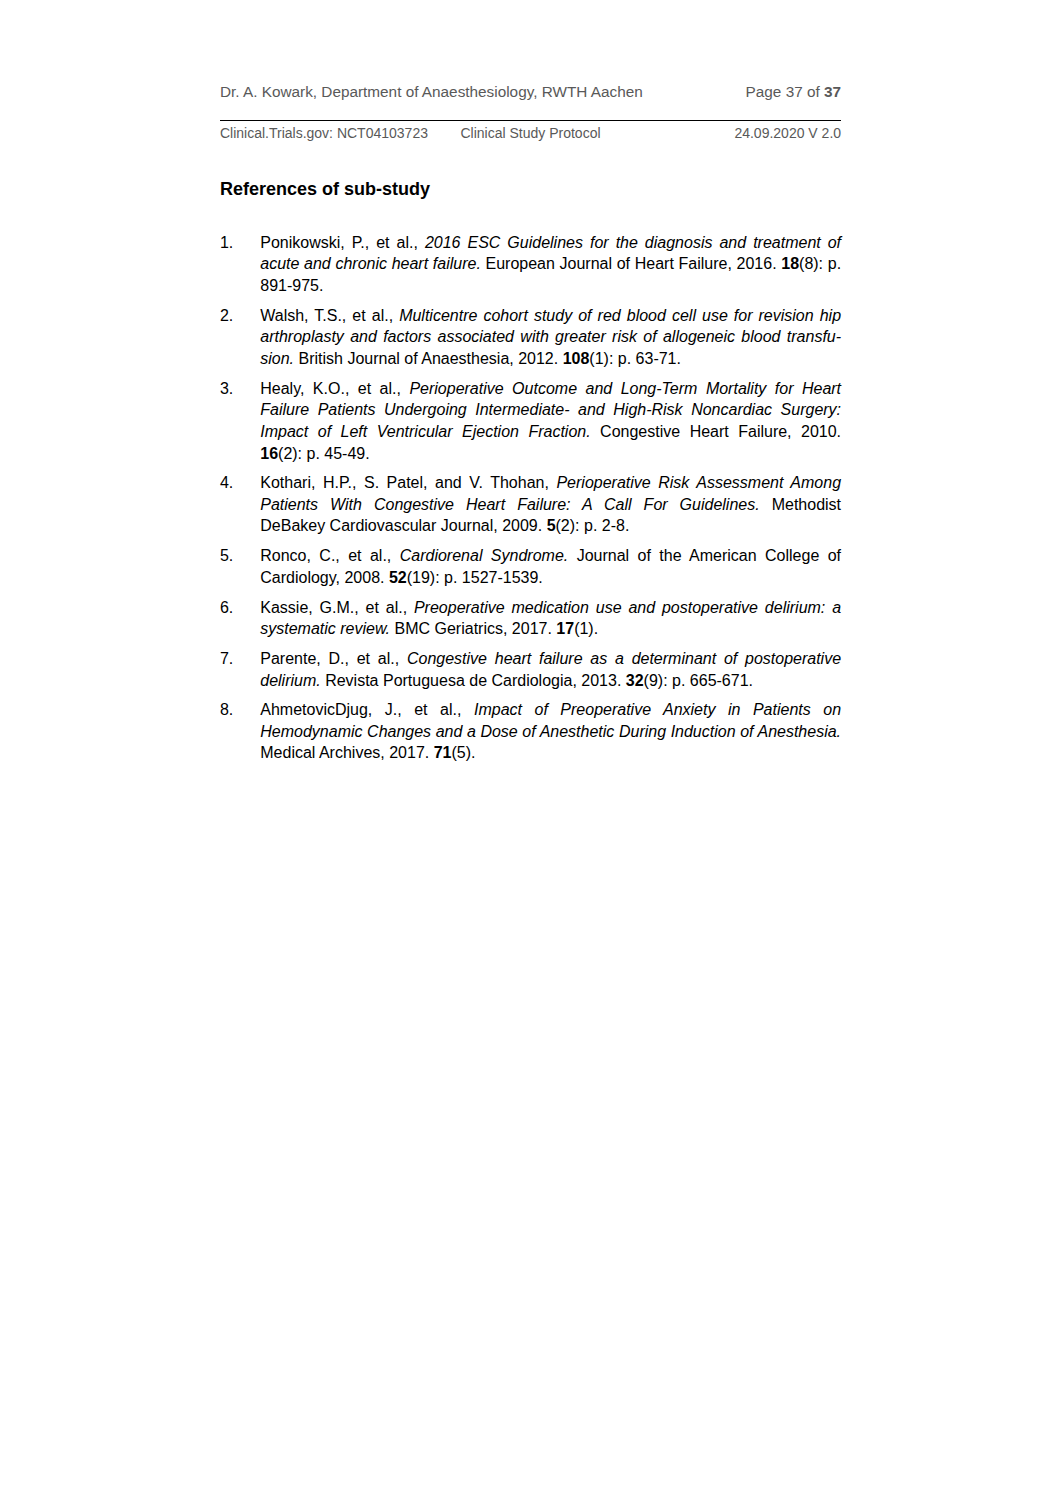Dr. A. Kowark, Department of Anaesthesiology, RWTH Aachen
Page 37 of 37
Clinical.Trials.gov: NCT04103723
Clinical Study Protocol
24.09.2020 V 2.0
References of sub-study
1. Ponikowski, P., et al., 2016 ESC Guidelines for the diagnosis and treatment of acute and chronic heart failure. European Journal of Heart Failure, 2016. 18(8): p. 891-975.
2. Walsh, T.S., et al., Multicentre cohort study of red blood cell use for revision hip arthroplasty and factors associated with greater risk of allogeneic blood transfusion. British Journal of Anaesthesia, 2012. 108(1): p. 63-71.
3. Healy, K.O., et al., Perioperative Outcome and Long-Term Mortality for Heart Failure Patients Undergoing Intermediate- and High-Risk Noncardiac Surgery: Impact of Left Ventricular Ejection Fraction. Congestive Heart Failure, 2010. 16(2): p. 45-49.
4. Kothari, H.P., S. Patel, and V. Thohan, Perioperative Risk Assessment Among Patients With Congestive Heart Failure: A Call For Guidelines. Methodist DeBakey Cardiovascular Journal, 2009. 5(2): p. 2-8.
5. Ronco, C., et al., Cardiorenal Syndrome. Journal of the American College of Cardiology, 2008. 52(19): p. 1527-1539.
6. Kassie, G.M., et al., Preoperative medication use and postoperative delirium: a systematic review. BMC Geriatrics, 2017. 17(1).
7. Parente, D., et al., Congestive heart failure as a determinant of postoperative delirium. Revista Portuguesa de Cardiologia, 2013. 32(9): p. 665-671.
8. AhmetovicDjug, J., et al., Impact of Preoperative Anxiety in Patients on Hemodynamic Changes and a Dose of Anesthetic During Induction of Anesthesia. Medical Archives, 2017. 71(5).